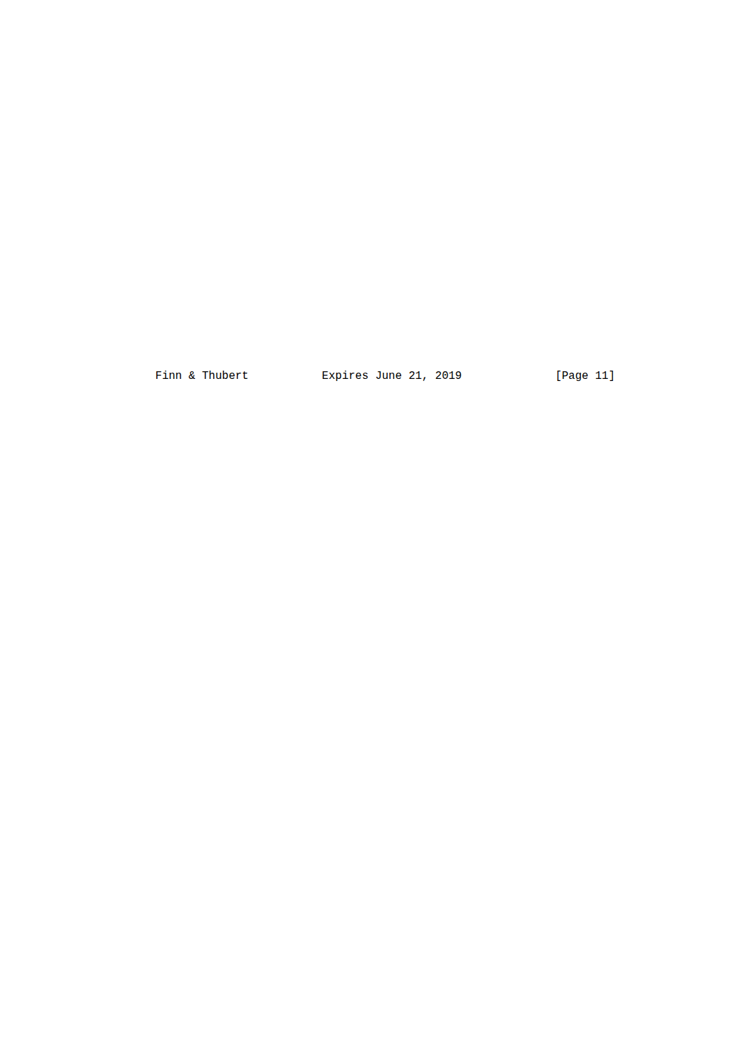Finn & Thubert Expires June 21, 2019 [Page 11]